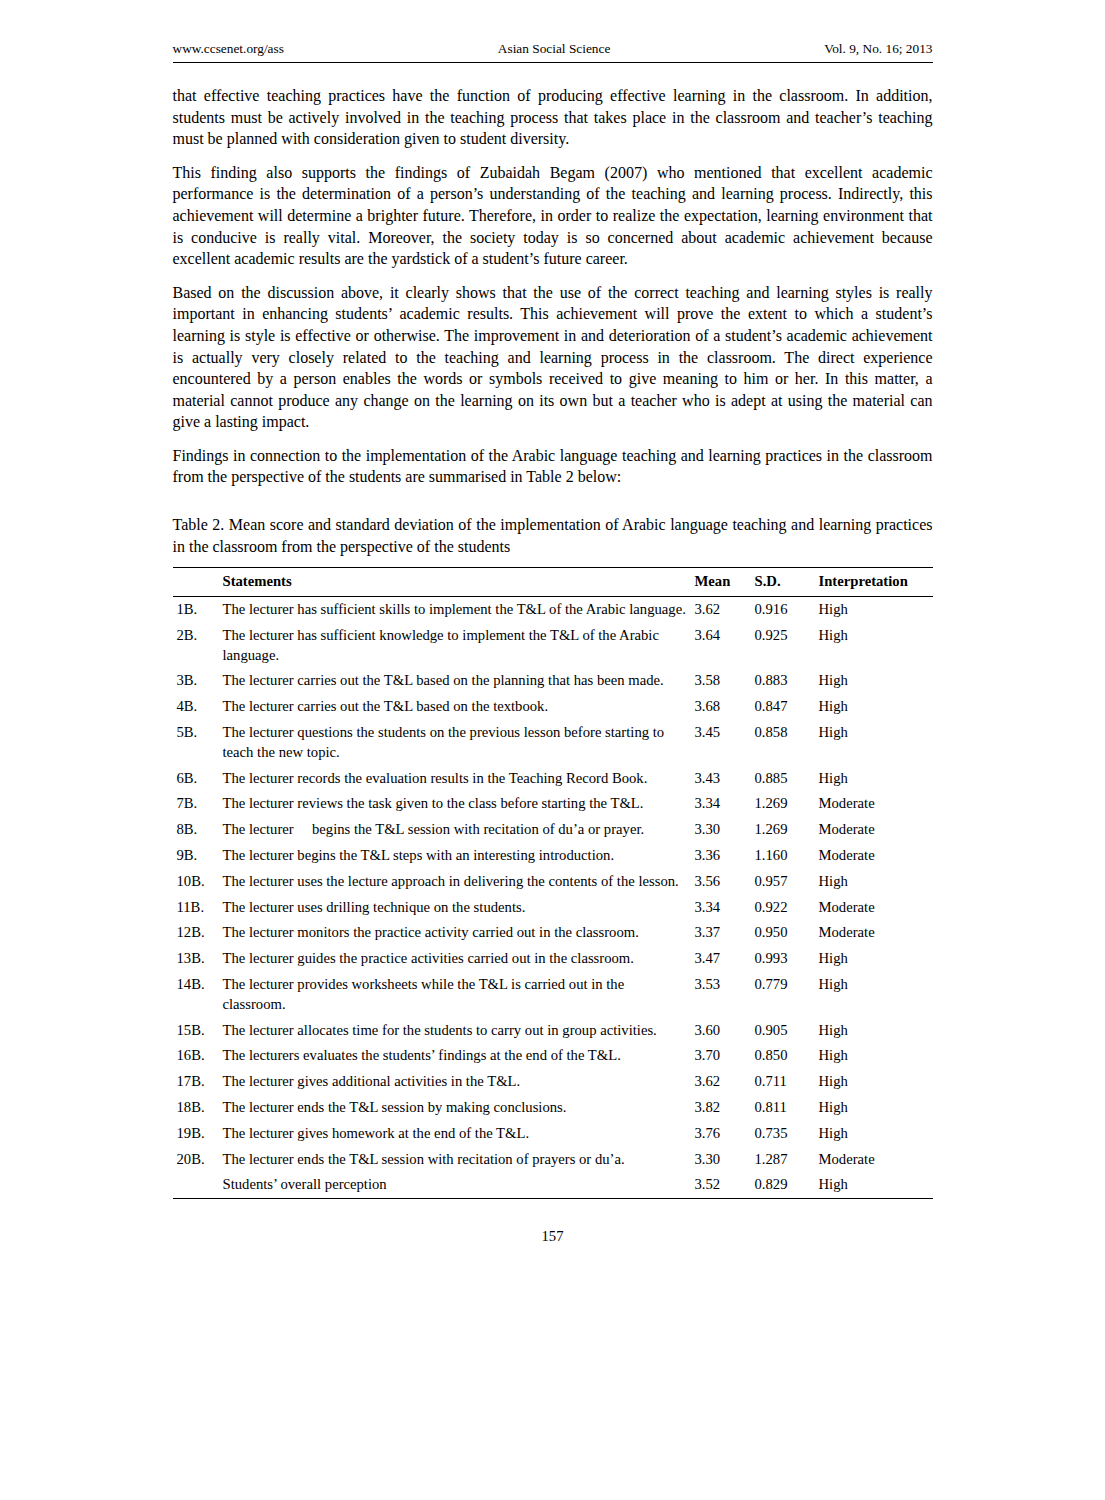www.ccsenet.org/ass Asian Social Science Vol. 9, No. 16; 2013
that effective teaching practices have the function of producing effective learning in the classroom. In addition, students must be actively involved in the teaching process that takes place in the classroom and teacher’s teaching must be planned with consideration given to student diversity.
This finding also supports the findings of Zubaidah Begam (2007) who mentioned that excellent academic performance is the determination of a person’s understanding of the teaching and learning process. Indirectly, this achievement will determine a brighter future. Therefore, in order to realize the expectation, learning environment that is conducive is really vital. Moreover, the society today is so concerned about academic achievement because excellent academic results are the yardstick of a student’s future career.
Based on the discussion above, it clearly shows that the use of the correct teaching and learning styles is really important in enhancing students’ academic results. This achievement will prove the extent to which a student’s learning is style is effective or otherwise. The improvement in and deterioration of a student’s academic achievement is actually very closely related to the teaching and learning process in the classroom. The direct experience encountered by a person enables the words or symbols received to give meaning to him or her. In this matter, a material cannot produce any change on the learning on its own but a teacher who is adept at using the material can give a lasting impact.
Findings in connection to the implementation of the Arabic language teaching and learning practices in the classroom from the perspective of the students are summarised in Table 2 below:
Table 2. Mean score and standard deviation of the implementation of Arabic language teaching and learning practices in the classroom from the perspective of the students
| | Statements | Mean | S.D. | Interpretation |
| --- | --- | --- | --- | --- |
| 1B. | The lecturer has sufficient skills to implement the T&L of the Arabic language. | 3.62 | 0.916 | High |
| 2B. | The lecturer has sufficient knowledge to implement the T&L of the Arabic language. | 3.64 | 0.925 | High |
| 3B. | The lecturer carries out the T&L based on the planning that has been made. | 3.58 | 0.883 | High |
| 4B. | The lecturer carries out the T&L based on the textbook. | 3.68 | 0.847 | High |
| 5B. | The lecturer questions the students on the previous lesson before starting to teach the new topic. | 3.45 | 0.858 | High |
| 6B. | The lecturer records the evaluation results in the Teaching Record Book. | 3.43 | 0.885 | High |
| 7B. | The lecturer reviews the task given to the class before starting the T&L. | 3.34 | 1.269 | Moderate |
| 8B. | The lecturer begins the T&L session with recitation of du’a or prayer. | 3.30 | 1.269 | Moderate |
| 9B. | The lecturer begins the T&L steps with an interesting introduction. | 3.36 | 1.160 | Moderate |
| 10B. | The lecturer uses the lecture approach in delivering the contents of the lesson. | 3.56 | 0.957 | High |
| 11B. | The lecturer uses drilling technique on the students. | 3.34 | 0.922 | Moderate |
| 12B. | The lecturer monitors the practice activity carried out in the classroom. | 3.37 | 0.950 | Moderate |
| 13B. | The lecturer guides the practice activities carried out in the classroom. | 3.47 | 0.993 | High |
| 14B. | The lecturer provides worksheets while the T&L is carried out in the classroom. | 3.53 | 0.779 | High |
| 15B. | The lecturer allocates time for the students to carry out in group activities. | 3.60 | 0.905 | High |
| 16B. | The lecturers evaluates the students’ findings at the end of the T&L. | 3.70 | 0.850 | High |
| 17B. | The lecturer gives additional activities in the T&L. | 3.62 | 0.711 | High |
| 18B. | The lecturer ends the T&L session by making conclusions. | 3.82 | 0.811 | High |
| 19B. | The lecturer gives homework at the end of the T&L. | 3.76 | 0.735 | High |
| 20B. | The lecturer ends the T&L session with recitation of prayers or du’a. | 3.30 | 1.287 | Moderate |
| | Students’ overall perception | 3.52 | 0.829 | High |
157